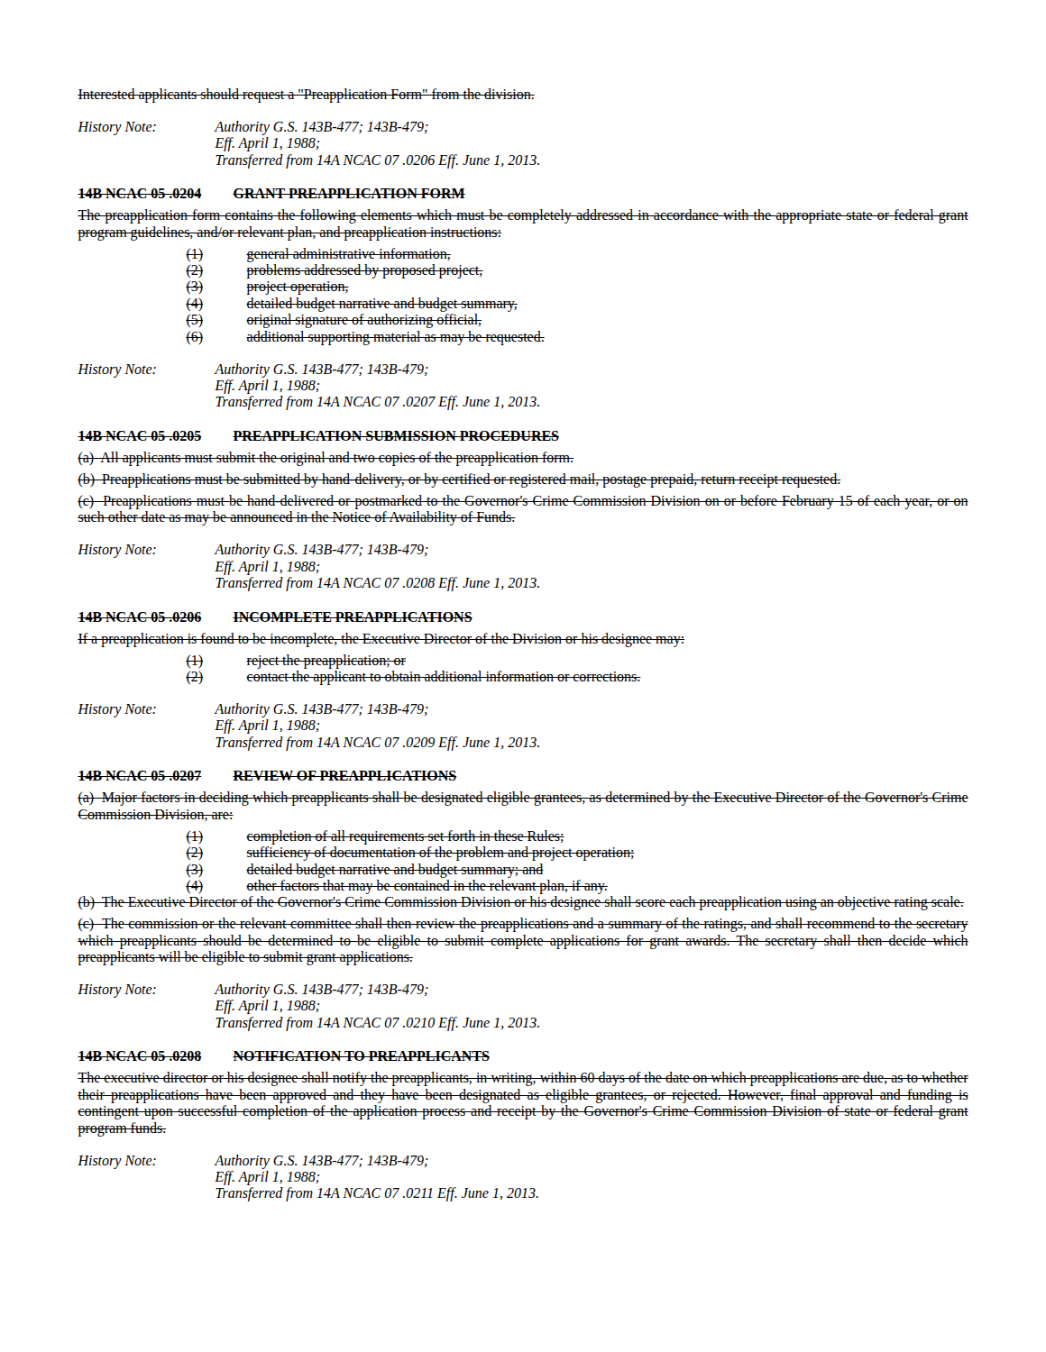Interested applicants should request a "Preapplication Form" from the division.
| History Note: | Authority G.S. 143B-477; 143B-479; |
| | Eff. April 1, 1988; |
| | Transferred from 14A NCAC 07 .0206 Eff. June 1, 2013. |
14B NCAC 05 .0204 GRANT PREAPPLICATION FORM
The preapplication form contains the following elements which must be completely addressed in accordance with the appropriate state or federal grant program guidelines, and/or relevant plan, and preapplication instructions:
(1) general administrative information,
(2) problems addressed by proposed project,
(3) project operation,
(4) detailed budget narrative and budget summary,
(5) original signature of authorizing official,
(6) additional supporting material as may be requested.
| History Note: | Authority G.S. 143B-477; 143B-479; |
| | Eff. April 1, 1988; |
| | Transferred from 14A NCAC 07 .0207 Eff. June 1, 2013. |
14B NCAC 05 .0205 PREAPPLICATION SUBMISSION PROCEDURES
(a) All applicants must submit the original and two copies of the preapplication form.
(b) Preapplications must be submitted by hand-delivery, or by certified or registered mail, postage prepaid, return receipt requested.
(c) Preapplications must be hand-delivered or postmarked to the Governor's Crime Commission Division on or before February 15 of each year, or on such other date as may be announced in the Notice of Availability of Funds.
| History Note: | Authority G.S. 143B-477; 143B-479; |
| | Eff. April 1, 1988; |
| | Transferred from 14A NCAC 07 .0208 Eff. June 1, 2013. |
14B NCAC 05 .0206 INCOMPLETE PREAPPLICATIONS
If a preapplication is found to be incomplete, the Executive Director of the Division or his designee may:
(1) reject the preapplication; or
(2) contact the applicant to obtain additional information or corrections.
| History Note: | Authority G.S. 143B-477; 143B-479; |
| | Eff. April 1, 1988; |
| | Transferred from 14A NCAC 07 .0209 Eff. June 1, 2013. |
14B NCAC 05 .0207 REVIEW OF PREAPPLICATIONS
(a) Major factors in deciding which preapplicants shall be designated eligible grantees, as determined by the Executive Director of the Governor's Crime Commission Division, are:
(1) completion of all requirements set forth in these Rules;
(2) sufficiency of documentation of the problem and project operation;
(3) detailed budget narrative and budget summary; and
(4) other factors that may be contained in the relevant plan, if any.
(b) The Executive Director of the Governor's Crime Commission Division or his designee shall score each preapplication using an objective rating scale.
(c) The commission or the relevant committee shall then review the preapplications and a summary of the ratings, and shall recommend to the secretary which preapplicants should be determined to be eligible to submit complete applications for grant awards. The secretary shall then decide which preapplicants will be eligible to submit grant applications.
| History Note: | Authority G.S. 143B-477; 143B-479; |
| | Eff. April 1, 1988; |
| | Transferred from 14A NCAC 07 .0210 Eff. June 1, 2013. |
14B NCAC 05 .0208 NOTIFICATION TO PREAPPLICANTS
The executive director or his designee shall notify the preapplicants, in writing, within 60 days of the date on which preapplications are due, as to whether their preapplications have been approved and they have been designated as eligible grantees, or rejected. However, final approval and funding is contingent upon successful completion of the application process and receipt by the Governor's Crime Commission Division of state or federal grant program funds.
| History Note: | Authority G.S. 143B-477; 143B-479; |
| | Eff. April 1, 1988; |
| | Transferred from 14A NCAC 07 .0211 Eff. June 1, 2013. |